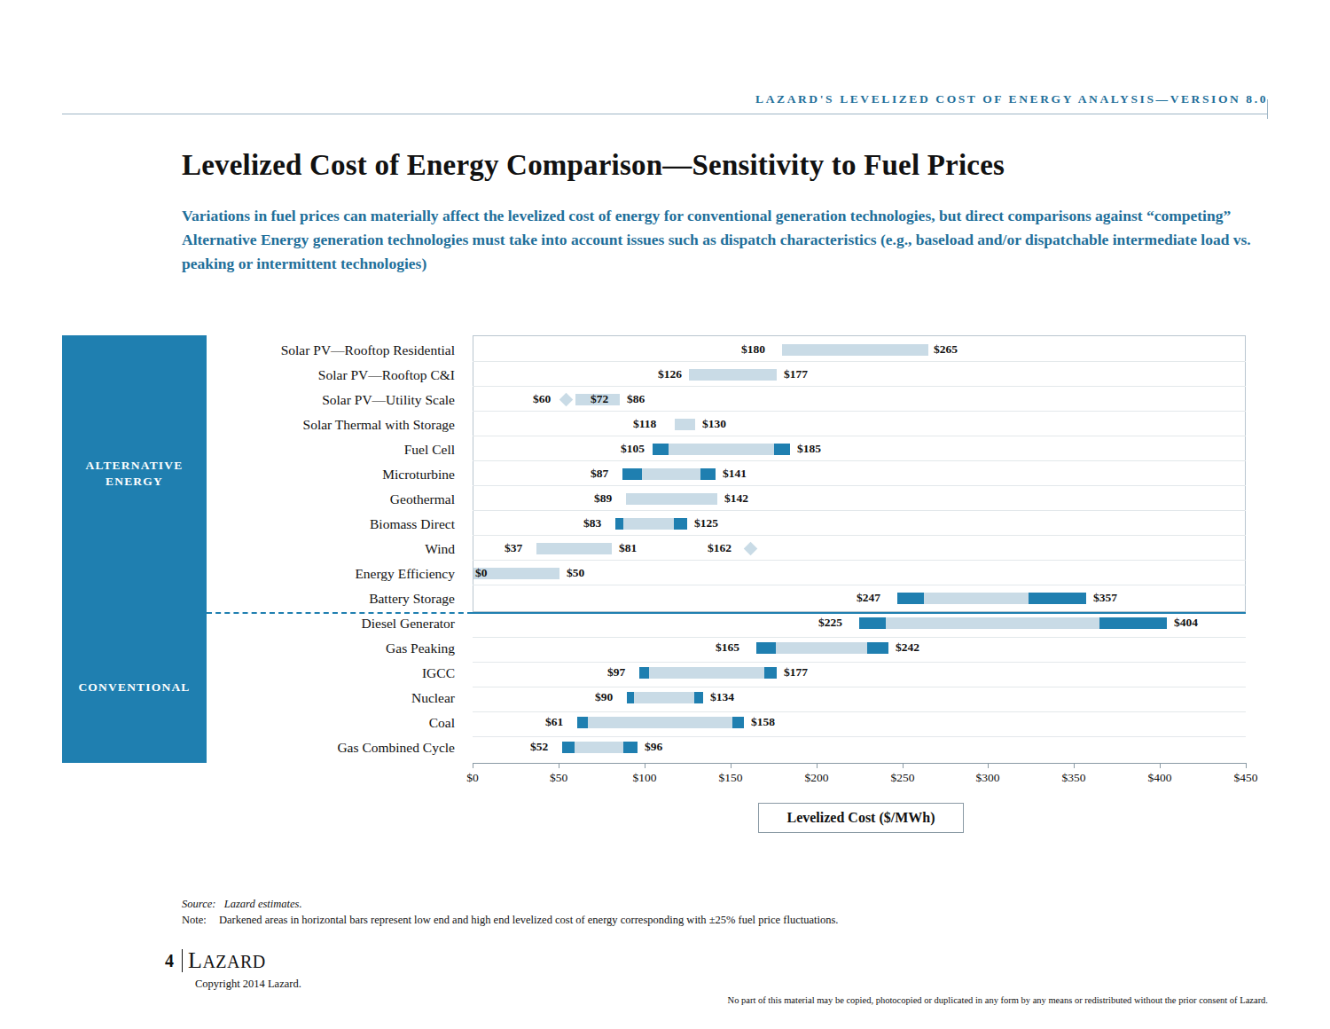LAZARD'S LEVELIZED COST OF ENERGY ANALYSIS—VERSION 8.0
Levelized Cost of Energy Comparison—Sensitivity to Fuel Prices
Variations in fuel prices can materially affect the levelized cost of energy for conventional generation technologies, but direct comparisons against “competing” Alternative Energy generation technologies must take into account issues such as dispatch characteristics (e.g., baseload and/or dispatchable intermediate load vs. peaking or intermittent technologies)
ALTERNATIVE
ENERGY
CONVENTIONAL
Solar PV—Rooftop Residential
Solar PV—Rooftop C&I
Solar PV—Utility Scale
Solar Thermal with Storage
Fuel Cell
Microturbine
Geothermal
Biomass Direct
Wind
Energy Efficiency
Battery Storage
Diesel Generator
Gas Peaking
IGCC
Nuclear
Coal
Gas Combined Cycle
===== Bars ===== Axis: x = 533 + value * 1.9378 (0 -> 533, 450 -> 1405)
$180
$265
$126
$177
$60
$72
$86
$118
$130
$105
$185
$87
$141
$89
$142
$83
$125
$37
$81
$162
$0
$50
$247
$357
$225
$404
$165
$242
$97
$177
$90
$134
$61
$158
$52
$96
$0
$50
$100
$150
$200
$250
$300
$350
$400
$450
Levelized Cost ($/MWh)
Source: Lazard estimates.
Note: Darkened areas in horizontal bars represent low end and high end levelized cost of energy corresponding with ±25% fuel price fluctuations.
4
LAZARD
Copyright 2014 Lazard.
No part of this material may be copied, photocopied or duplicated in any form by any means or redistributed without the prior consent of Lazard.